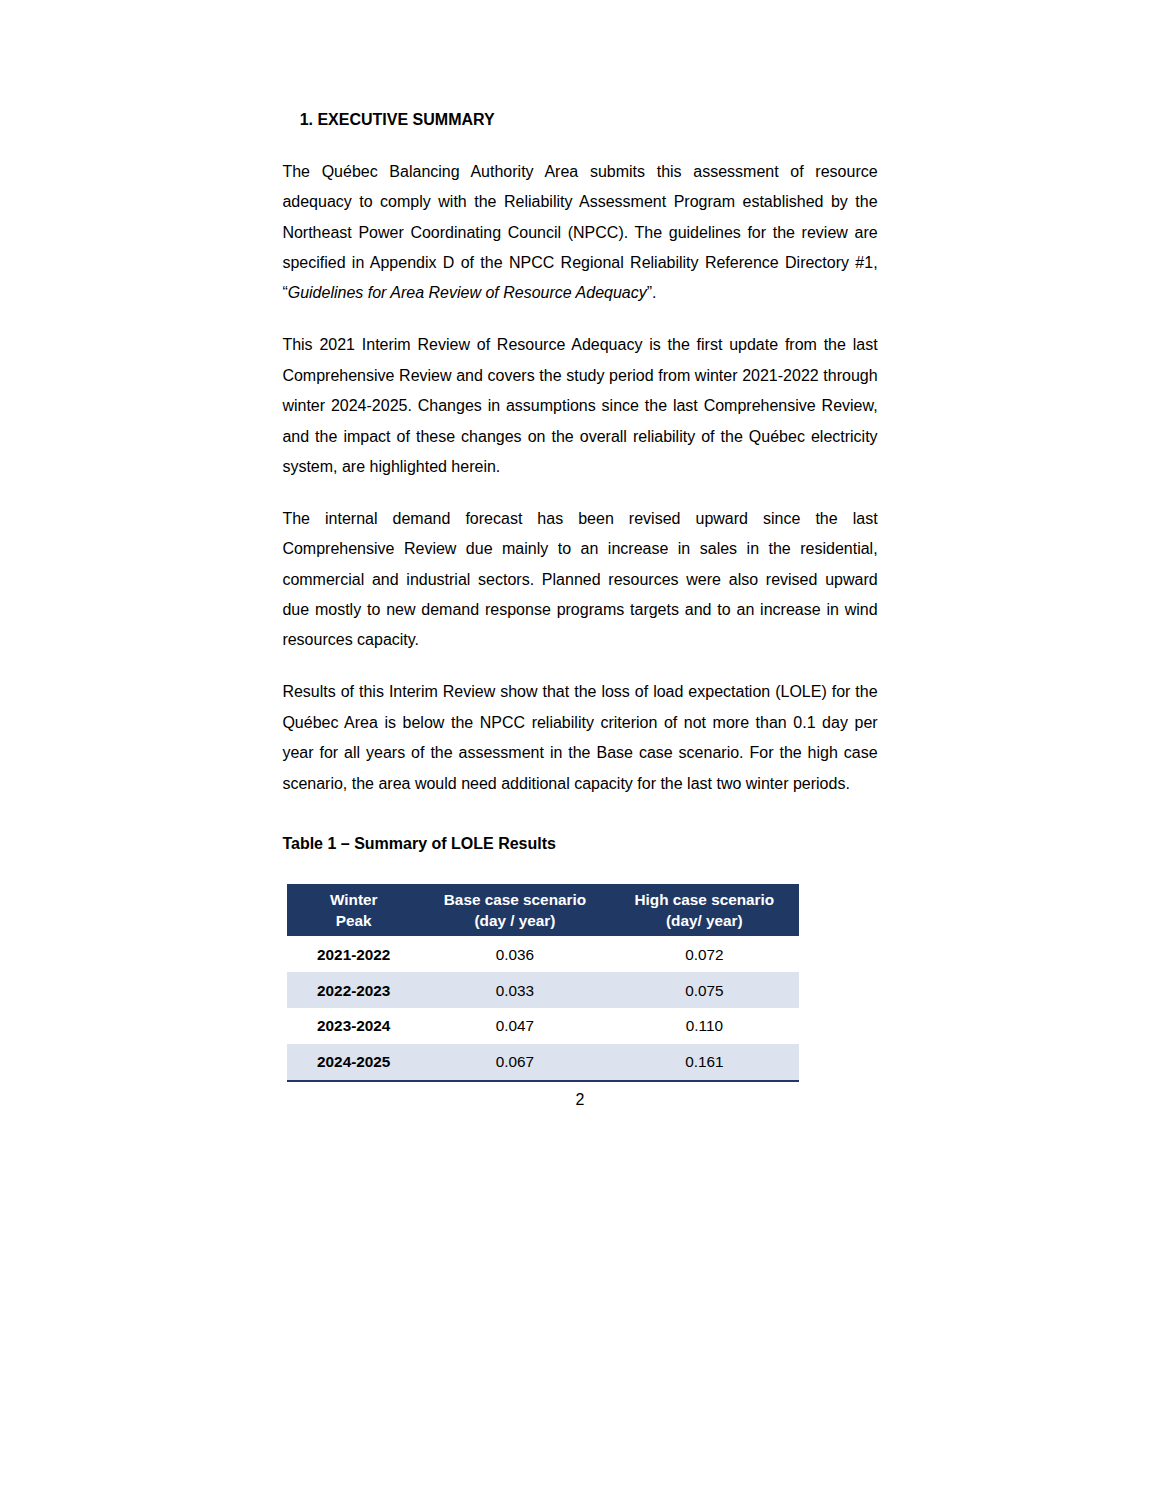1. EXECUTIVE SUMMARY
The Québec Balancing Authority Area submits this assessment of resource adequacy to comply with the Reliability Assessment Program established by the Northeast Power Coordinating Council (NPCC). The guidelines for the review are specified in Appendix D of the NPCC Regional Reliability Reference Directory #1, “Guidelines for Area Review of Resource Adequacy”.
This 2021 Interim Review of Resource Adequacy is the first update from the last Comprehensive Review and covers the study period from winter 2021-2022 through winter 2024-2025. Changes in assumptions since the last Comprehensive Review, and the impact of these changes on the overall reliability of the Québec electricity system, are highlighted herein.
The internal demand forecast has been revised upward since the last Comprehensive Review due mainly to an increase in sales in the residential, commercial and industrial sectors. Planned resources were also revised upward due mostly to new demand response programs targets and to an increase in wind resources capacity.
Results of this Interim Review show that the loss of load expectation (LOLE) for the Québec Area is below the NPCC reliability criterion of not more than 0.1 day per year for all years of the assessment in the Base case scenario. For the high case scenario, the area would need additional capacity for the last two winter periods.
Table 1 – Summary of LOLE Results
| Winter Peak | Base case scenario (day / year) | High case scenario (day/ year) |
| --- | --- | --- |
| 2021-2022 | 0.036 | 0.072 |
| 2022-2023 | 0.033 | 0.075 |
| 2023-2024 | 0.047 | 0.110 |
| 2024-2025 | 0.067 | 0.161 |
2